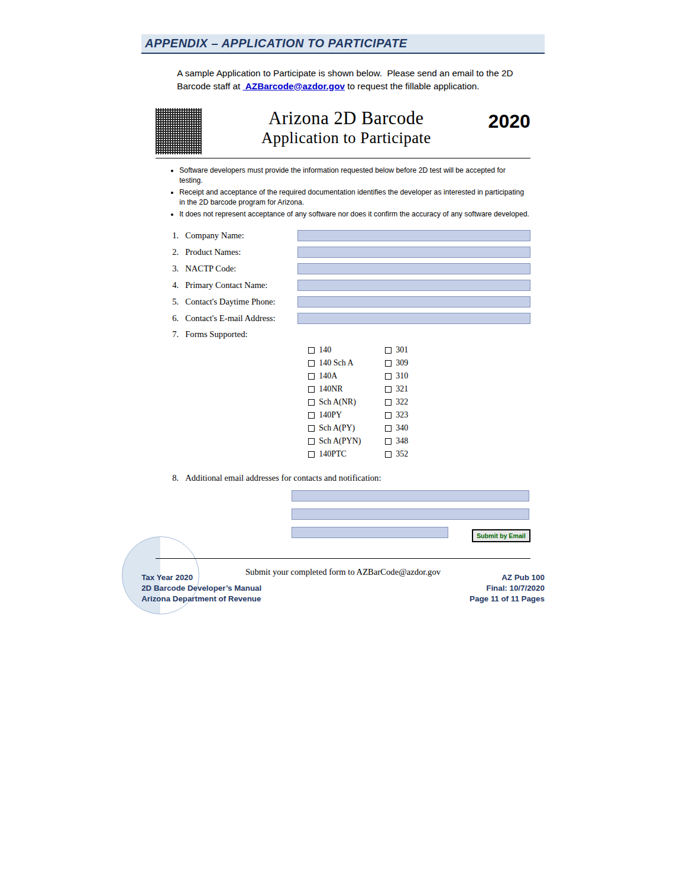APPENDIX – APPLICATION TO PARTICIPATE
A sample Application to Participate is shown below. Please send an email to the 2D Barcode staff at AZBarcode@azdor.gov to request the fillable application.
Arizona 2D Barcode
Application to Participate
2020
Software developers must provide the information requested below before 2D test will be accepted for testing.
Receipt and acceptance of the required documentation identifies the developer as interested in participating in the 2D barcode program for Arizona.
It does not represent acceptance of any software nor does it confirm the accuracy of any software developed.
Company Name:
Product Names:
NACTP Code:
Primary Contact Name:
Contact's Daytime Phone:
Contact's E-mail Address:
7. Forms Supported:
140
140 Sch A
140A
140NR
Sch A(NR)
140PY
Sch A(PY)
Sch A(PYN)
140PTC
301
309
310
321
322
323
340
348
352
8. Additional email addresses for contacts and notification:
Submit by Email
Submit your completed form to AZBarCode@azdor.gov
Tax Year 2020
2D Barcode Developer’s Manual
Arizona Department of Revenue
AZ Pub 100
Final: 10/7/2020
Page 11 of 11 Pages